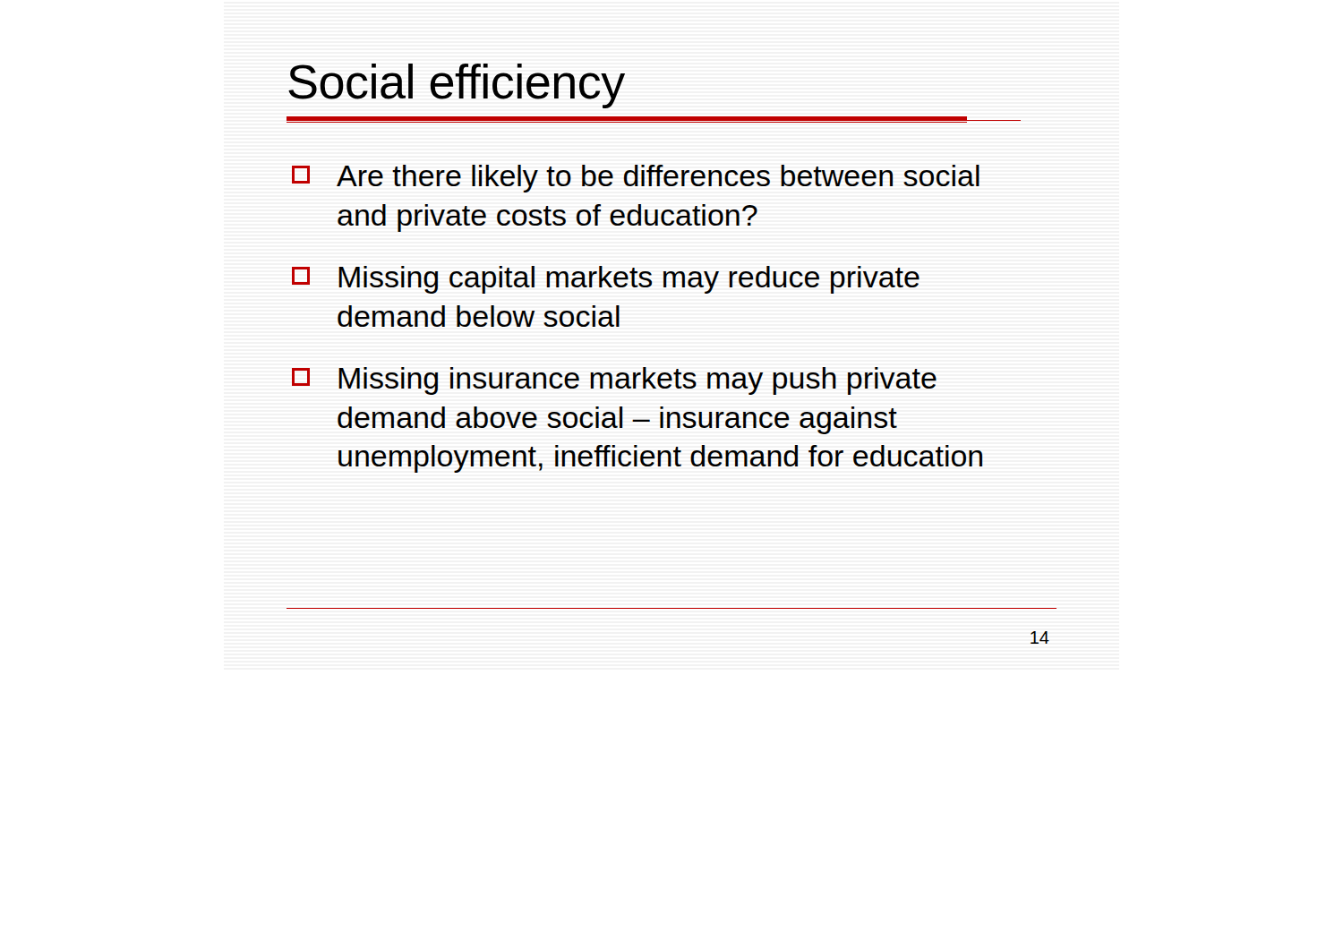Social efficiency
Are there likely to be differences between social and private costs of education?
Missing capital markets may reduce private demand below social
Missing insurance markets may push private demand above social – insurance against unemployment, inefficient demand for education
14